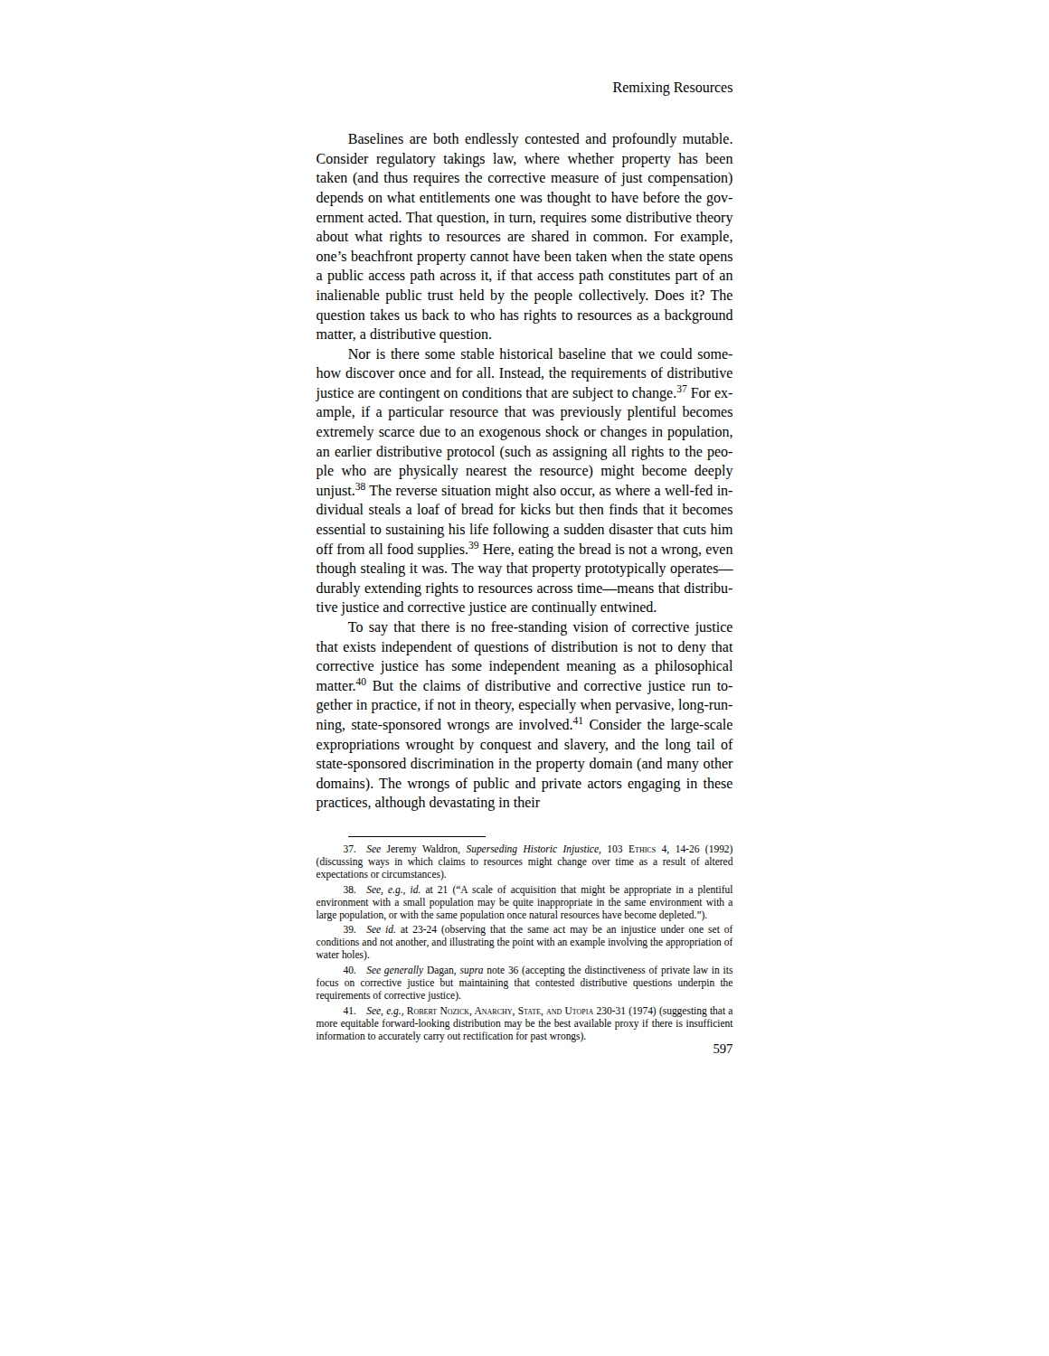Remixing Resources
Baselines are both endlessly contested and profoundly mutable. Consider regulatory takings law, where whether property has been taken (and thus requires the corrective measure of just compensation) depends on what entitlements one was thought to have before the government acted. That question, in turn, requires some distributive theory about what rights to resources are shared in common. For example, one’s beachfront property cannot have been taken when the state opens a public access path across it, if that access path constitutes part of an inalienable public trust held by the people collectively. Does it? The question takes us back to who has rights to resources as a background matter, a distributive question.
Nor is there some stable historical baseline that we could somehow discover once and for all. Instead, the requirements of distributive justice are contingent on conditions that are subject to change.37 For example, if a particular resource that was previously plentiful becomes extremely scarce due to an exogenous shock or changes in population, an earlier distributive protocol (such as assigning all rights to the people who are physically nearest the resource) might become deeply unjust.38 The reverse situation might also occur, as where a well-fed individual steals a loaf of bread for kicks but then finds that it becomes essential to sustaining his life following a sudden disaster that cuts him off from all food supplies.39 Here, eating the bread is not a wrong, even though stealing it was. The way that property prototypically operates—durably extending rights to resources across time—means that distributive justice and corrective justice are continually entwined.
To say that there is no free-standing vision of corrective justice that exists independent of questions of distribution is not to deny that corrective justice has some independent meaning as a philosophical matter.40 But the claims of distributive and corrective justice run together in practice, if not in theory, especially when pervasive, long-running, state-sponsored wrongs are involved.41 Consider the large-scale expropriations wrought by conquest and slavery, and the long tail of state-sponsored discrimination in the property domain (and many other domains). The wrongs of public and private actors engaging in these practices, although devastating in their
37. See Jeremy Waldron, Superseding Historic Injustice, 103 Ethics 4, 14-26 (1992) (discussing ways in which claims to resources might change over time as a result of altered expectations or circumstances).
38. See, e.g., id. at 21 (“A scale of acquisition that might be appropriate in a plentiful environment with a small population may be quite inappropriate in the same environment with a large population, or with the same population once natural resources have become depleted.”).
39. See id. at 23-24 (observing that the same act may be an injustice under one set of conditions and not another, and illustrating the point with an example involving the appropriation of water holes).
40. See generally Dagan, supra note 36 (accepting the distinctiveness of private law in its focus on corrective justice but maintaining that contested distributive questions underpin the requirements of corrective justice).
41. See, e.g., Robert Nozick, Anarchy, State, and Utopia 230-31 (1974) (suggesting that a more equitable forward-looking distribution may be the best available proxy if there is insufficient information to accurately carry out rectification for past wrongs).
597